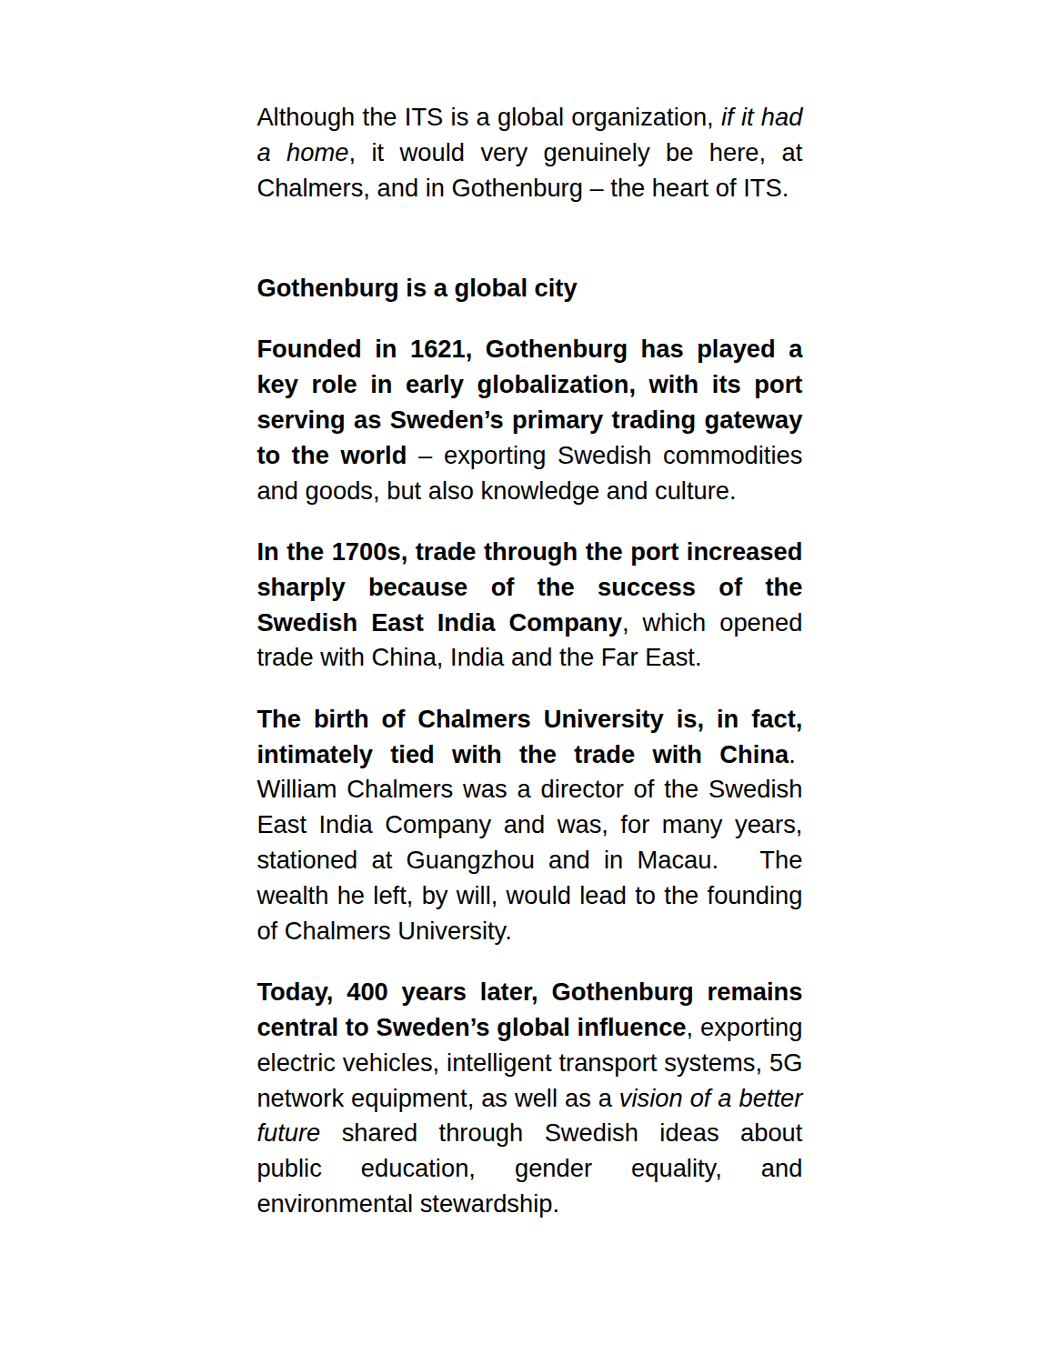Although the ITS is a global organization, if it had a home, it would very genuinely be here, at Chalmers, and in Gothenburg – the heart of ITS.
Gothenburg is a global city
Founded in 1621, Gothenburg has played a key role in early globalization, with its port serving as Sweden’s primary trading gateway to the world – exporting Swedish commodities and goods, but also knowledge and culture.
In the 1700s, trade through the port increased sharply because of the success of the Swedish East India Company, which opened trade with China, India and the Far East.
The birth of Chalmers University is, in fact, intimately tied with the trade with China. William Chalmers was a director of the Swedish East India Company and was, for many years, stationed at Guangzhou and in Macau. The wealth he left, by will, would lead to the founding of Chalmers University.
Today, 400 years later, Gothenburg remains central to Sweden’s global influence, exporting electric vehicles, intelligent transport systems, 5G network equipment, as well as a vision of a better future shared through Swedish ideas about public education, gender equality, and environmental stewardship.